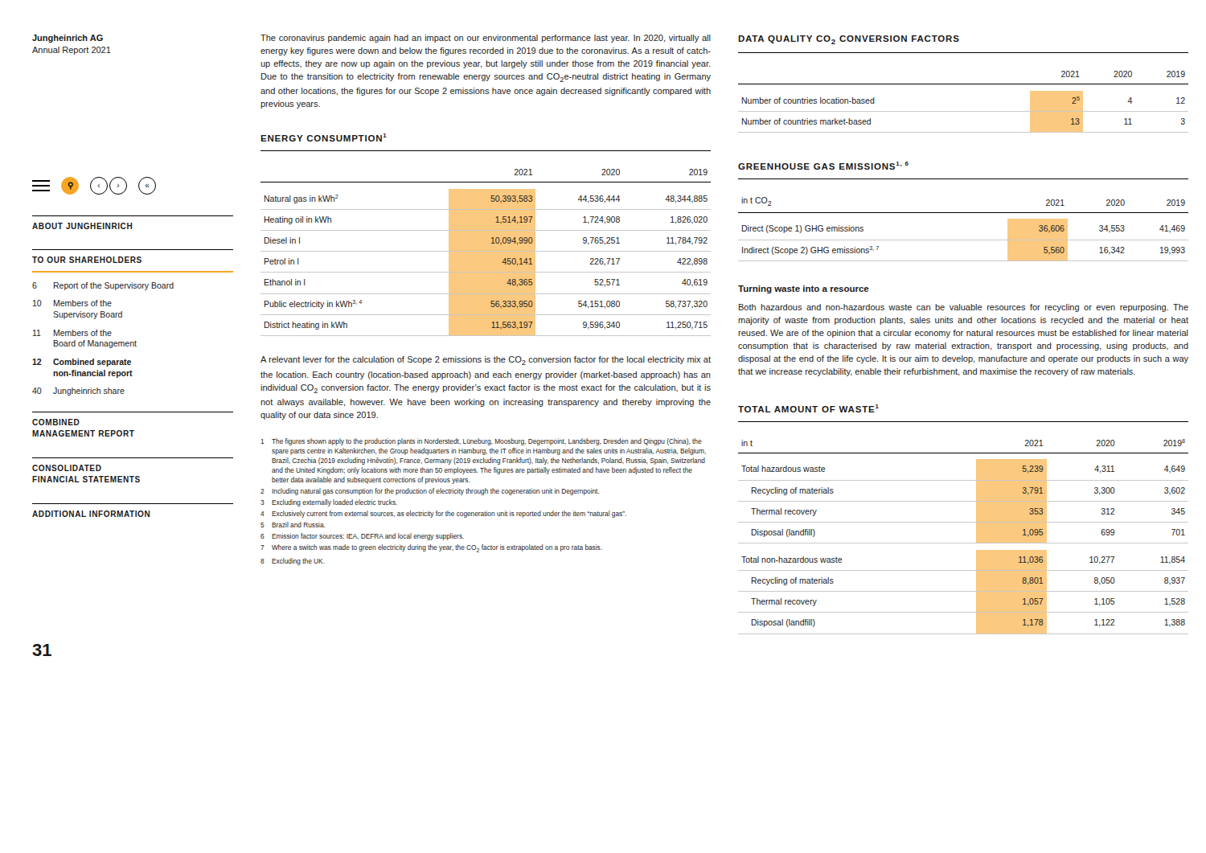Jungheinrich AG
Annual Report 2021
⚲ ‹ › «
About Jungheinrich
To our shareholders
6 Report of the Supervisory Board
10 Members of the
Supervisory Board
11 Members of the
Board of Management
12 Combined separate
non-financial report
40 Jungheinrich share
Combined
management report
Consolidated
financial statements
Additional information
31
The coronavirus pandemic again had an impact on our environmental performance last year. In 2020, virtually all energy key figures were down and below the figures recorded in 2019 due to the coronavirus. As a result of catch-up effects, they are now up again on the previous year, but largely still under those from the 2019 financial year. Due to the transition to electricity from renewable energy sources and CO2e-neutral district heating in Germany and other locations, the figures for our Scope 2 emissions have once again decreased significantly compared with previous years.
Energy consumption1
| | 2021 | 2020 | 2019 |
| --- | --- | --- | --- |
| Natural gas in kWh 2 | 50,393,583 | 44,536,444 | 48,344,885 |
| Heating oil in kWh | 1,514,197 | 1,724,908 | 1,826,020 |
| Diesel in l | 10,094,990 | 9,765,251 | 11,784,792 |
| Petrol in l | 450,141 | 226,717 | 422,898 |
| Ethanol in l | 48,365 | 52,571 | 40,619 |
| Public electricity in kWh 3, 4 | 56,333,950 | 54,151,080 | 58,737,320 |
| District heating in kWh | 11,563,197 | 9,596,340 | 11,250,715 |
A relevant lever for the calculation of Scope 2 emissions is the CO2 conversion factor for the local electricity mix at the location. Each country (location-based approach) and each energy provider (market-based approach) has an individual CO2 conversion factor. The energy provider’s exact factor is the most exact for the calculation, but it is not always available, however. We have been working on increasing transparency and thereby improving the quality of our data since 2019.
1 The figures shown apply to the production plants in Norderstedt, Lüneburg, Moosburg, Degernpoint, Landsberg, Dresden and Qingpu (China), the spare parts centre in Kaltenkirchen, the Group headquarters in Hamburg, the IT office in Hamburg and the sales units in Australia, Austria, Belgium, Brazil, Czechia (2019 excluding Hněvotín), France, Germany (2019 excluding Frankfurt), Italy, the Netherlands, Poland, Russia, Spain, Switzerland and the United Kingdom; only locations with more than 50 employees. The figures are partially estimated and have been adjusted to reflect the better data available and subsequent corrections of previous years.
2 Including natural gas consumption for the production of electricity through the cogeneration unit in Degernpoint.
3 Excluding externally loaded electric trucks.
4 Exclusively current from external sources, as electricity for the cogeneration unit is reported under the item “natural gas”.
5 Brazil and Russia.
6 Emission factor sources: IEA, DEFRA and local energy suppliers.
7 Where a switch was made to green electricity during the year, the CO2 factor is extrapolated on a pro rata basis.
8 Excluding the UK.
Data quality CO2 conversion factors
| | 2021 | 2020 | 2019 |
| --- | --- | --- | --- |
| Number of countries location-based | 2 5 | 4 | 12 |
| Number of countries market-based | 13 | 11 | 3 |
Greenhouse gas emissions1, 6
| in t CO 2 | 2021 | 2020 | 2019 |
| --- | --- | --- | --- |
| Direct (Scope 1) GHG emissions | 36,606 | 34,553 | 41,469 |
| Indirect (Scope 2) GHG emissions 3, 7 | 5,560 | 16,342 | 19,993 |
Turning waste into a resource
Both hazardous and non-hazardous waste can be valuable resources for recycling or even repurposing. The majority of waste from production plants, sales units and other locations is recycled and the material or heat reused. We are of the opinion that a circular economy for natural resources must be established for linear material consumption that is characterised by raw material extraction, transport and processing, using products, and disposal at the end of the life cycle. It is our aim to develop, manufacture and operate our products in such a way that we increase recyclability, enable their refurbishment, and maximise the recovery of raw materials.
Total amount of waste1
| in t | 2021 | 2020 | 2019 8 |
| --- | --- | --- | --- |
| Total hazardous waste | 5,239 | 4,311 | 4,649 |
| Recycling of materials | 3,791 | 3,300 | 3,602 |
| Thermal recovery | 353 | 312 | 345 |
| Disposal (landfill) | 1,095 | 699 | 701 |
| Total non-hazardous waste | 11,036 | 10,277 | 11,854 |
| Recycling of materials | 8,801 | 8,050 | 8,937 |
| Thermal recovery | 1,057 | 1,105 | 1,528 |
| Disposal (landfill) | 1,178 | 1,122 | 1,388 |